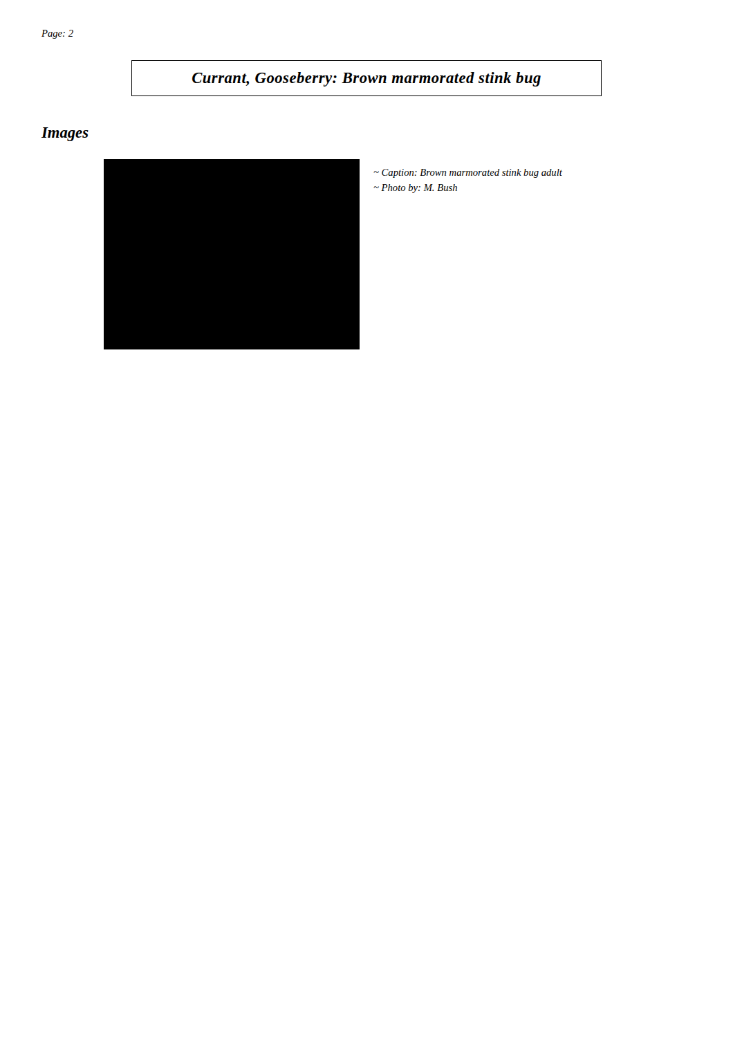Page: 2
Currant, Gooseberry: Brown marmorated stink bug
Images
~ Caption: Brown marmorated stink bug adult
~ Photo by: M. Bush